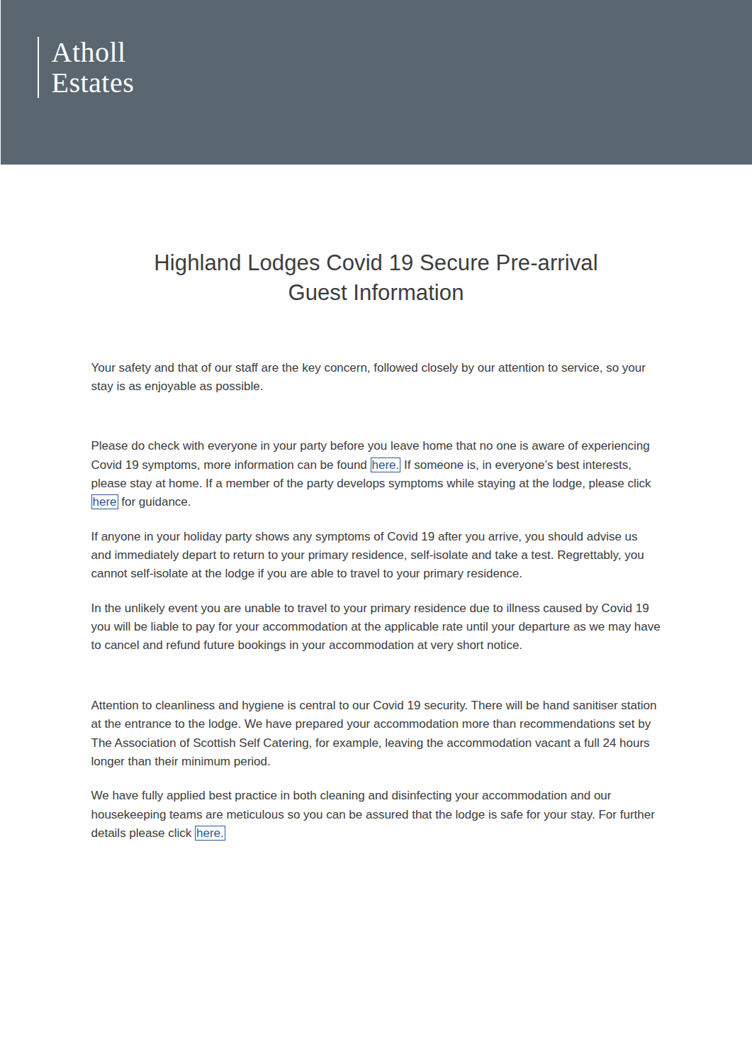Atholl Estates
Highland Lodges Covid 19 Secure Pre-arrival Guest Information
Your safety and that of our staff are the key concern, followed closely by our attention to service, so your stay is as enjoyable as possible.
Please do check with everyone in your party before you leave home that no one is aware of experiencing Covid 19 symptoms, more information can be found here. If someone is, in everyone’s best interests, please stay at home. If a member of the party develops symptoms while staying at the lodge, please click here for guidance.
If anyone in your holiday party shows any symptoms of Covid 19 after you arrive, you should advise us and immediately depart to return to your primary residence, self-isolate and take a test. Regrettably, you cannot self-isolate at the lodge if you are able to travel to your primary residence.
In the unlikely event you are unable to travel to your primary residence due to illness caused by Covid 19 you will be liable to pay for your accommodation at the applicable rate until your departure as we may have to cancel and refund future bookings in your accommodation at very short notice.
Attention to cleanliness and hygiene is central to our Covid 19 security. There will be hand sanitiser station at the entrance to the lodge. We have prepared your accommodation more than recommendations set by The Association of Scottish Self Catering, for example, leaving the accommodation vacant a full 24 hours longer than their minimum period.
We have fully applied best practice in both cleaning and disinfecting your accommodation and our housekeeping teams are meticulous so you can be assured that the lodge is safe for your stay. For further details please click here.